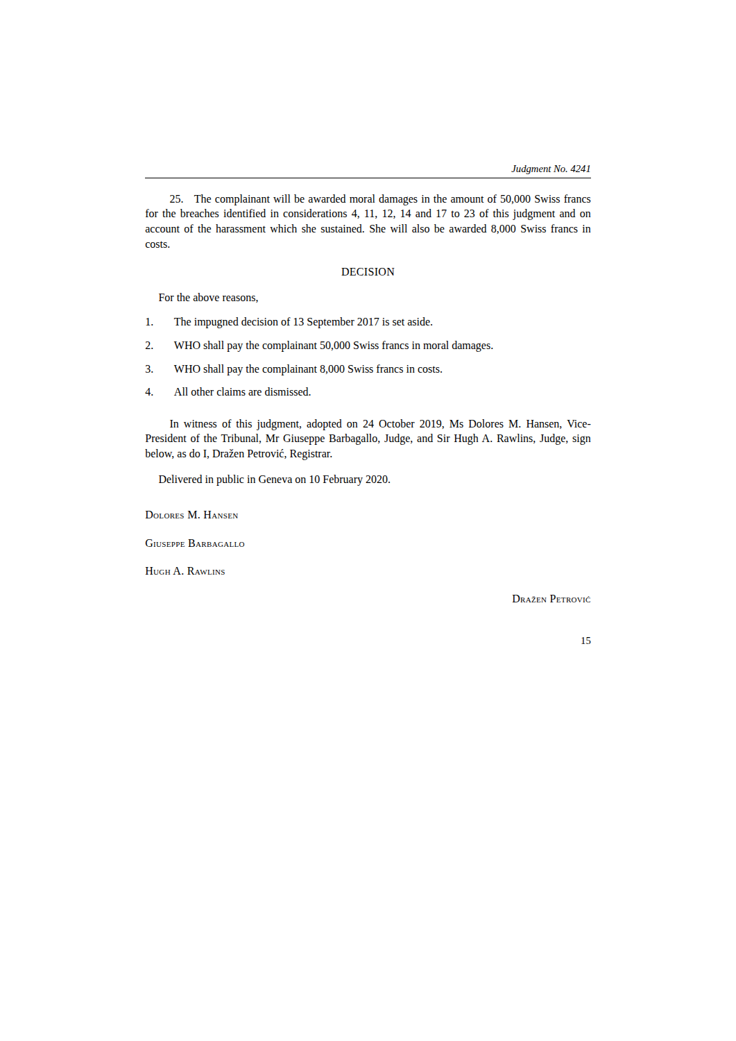Judgment No. 4241
25. The complainant will be awarded moral damages in the amount of 50,000 Swiss francs for the breaches identified in considerations 4, 11, 12, 14 and 17 to 23 of this judgment and on account of the harassment which she sustained. She will also be awarded 8,000 Swiss francs in costs.
DECISION
For the above reasons,
The impugned decision of 13 September 2017 is set aside.
WHO shall pay the complainant 50,000 Swiss francs in moral damages.
WHO shall pay the complainant 8,000 Swiss francs in costs.
All other claims are dismissed.
In witness of this judgment, adopted on 24 October 2019, Ms Dolores M. Hansen, Vice-President of the Tribunal, Mr Giuseppe Barbagallo, Judge, and Sir Hugh A. Rawlins, Judge, sign below, as do I, Dražen Petrović, Registrar.
Delivered in public in Geneva on 10 February 2020.
Dolores M. Hansen
Giuseppe Barbagallo
Hugh A. Rawlins
Dražen Petrović
15